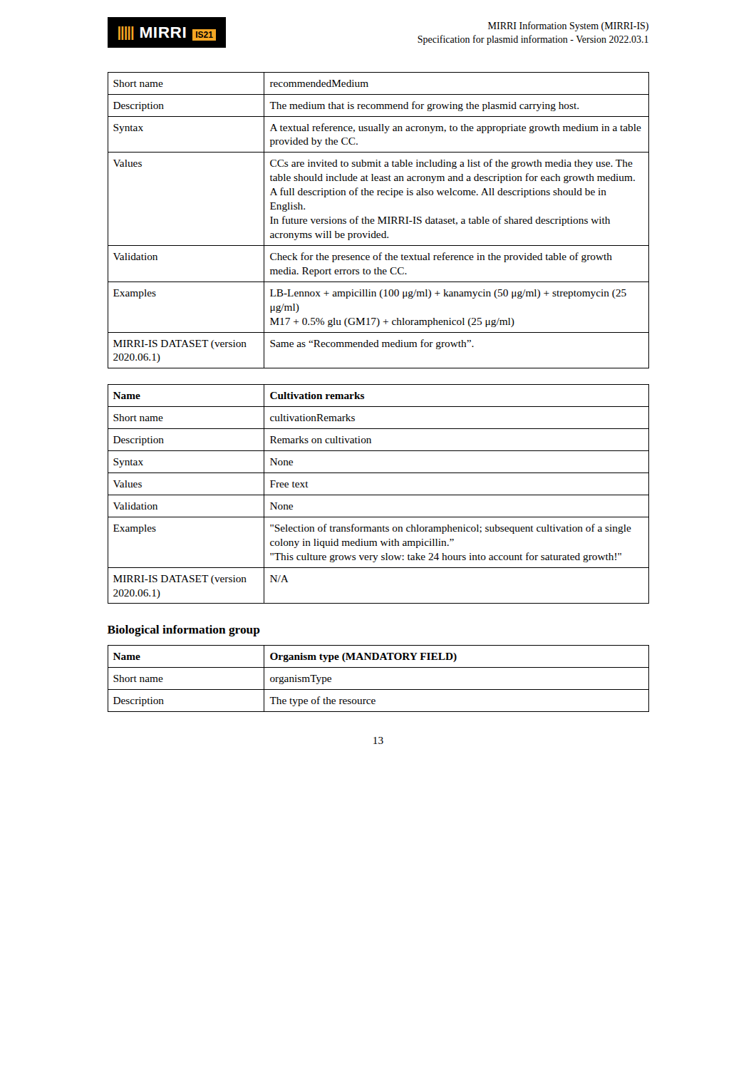||||| MIRRI IS21
MIRRI Information System (MIRRI-IS)
Specification for plasmid information - Version 2022.03.1
| Short name | recommendedMedium |
| Description | The medium that is recommend for growing the plasmid carrying host. |
| Syntax | A textual reference, usually an acronym, to the appropriate growth medium in a table provided by the CC. |
| Values | CCs are invited to submit a table including a list of the growth media they use. The table should include at least an acronym and a description for each growth medium. A full description of the recipe is also welcome. All descriptions should be in English. In future versions of the MIRRI-IS dataset, a table of shared descriptions with acronyms will be provided. |
| Validation | Check for the presence of the textual reference in the provided table of growth media. Report errors to the CC. |
| Examples | LB-Lennox + ampicillin (100 μg/ml) + kanamycin (50 μg/ml) + streptomycin (25 μg/ml) M17 + 0.5% glu (GM17) + chloramphenicol (25 μg/ml) |
| MIRRI-IS DATASET (version 2020.06.1) | Same as “Recommended medium for growth”. |
| Name | Cultivation remarks |
| Short name | cultivationRemarks |
| Description | Remarks on cultivation |
| Syntax | None |
| Values | Free text |
| Validation | None |
| Examples | "Selection of transformants on chloramphenicol; subsequent cultivation of a single colony in liquid medium with ampicillin.” "This culture grows very slow: take 24 hours into account for saturated growth!" |
| MIRRI-IS DATASET (version 2020.06.1) | N/A |
Biological information group
| Name | Organism type (MANDATORY FIELD) |
| Short name | organismType |
| Description | The type of the resource |
13